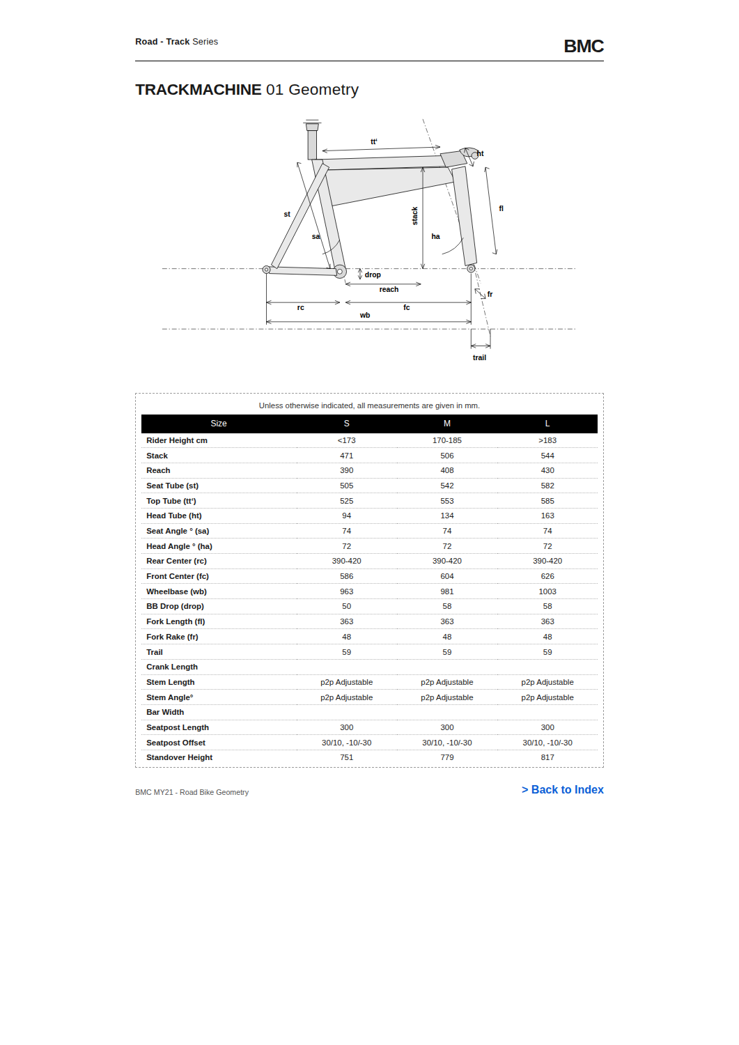Road - Track Series
BMC
TRACKMACHINE 01 Geometry
tt‘ ht fl st sa stack ha drop reach rc fc fr wb trail
Unless otherwise indicated, all measurements are given in mm.
| Size | S | M | L |
| --- | --- | --- | --- |
| Rider Height cm | <173 | 170-185 | >183 |
| Stack | 471 | 506 | 544 |
| Reach | 390 | 408 | 430 |
| Seat Tube (st) | 505 | 542 | 582 |
| Top Tube (tt‘) | 525 | 553 | 585 |
| Head Tube (ht) | 94 | 134 | 163 |
| Seat Angle ° (sa) | 74 | 74 | 74 |
| Head Angle ° (ha) | 72 | 72 | 72 |
| Rear Center (rc) | 390-420 | 390-420 | 390-420 |
| Front Center (fc) | 586 | 604 | 626 |
| Wheelbase (wb) | 963 | 981 | 1003 |
| BB Drop (drop) | 50 | 58 | 58 |
| Fork Length (fl) | 363 | 363 | 363 |
| Fork Rake (fr) | 48 | 48 | 48 |
| Trail | 59 | 59 | 59 |
| Crank Length | | | |
| Stem Length | p2p Adjustable | p2p Adjustable | p2p Adjustable |
| Stem Angle° | p2p Adjustable | p2p Adjustable | p2p Adjustable |
| Bar Width | | | |
| Seatpost Length | 300 | 300 | 300 |
| Seatpost Offset | 30/10, -10/-30 | 30/10, -10/-30 | 30/10, -10/-30 |
| Standover Height | 751 | 779 | 817 |
BMC MY21 - Road Bike Geometry
> Back to Index